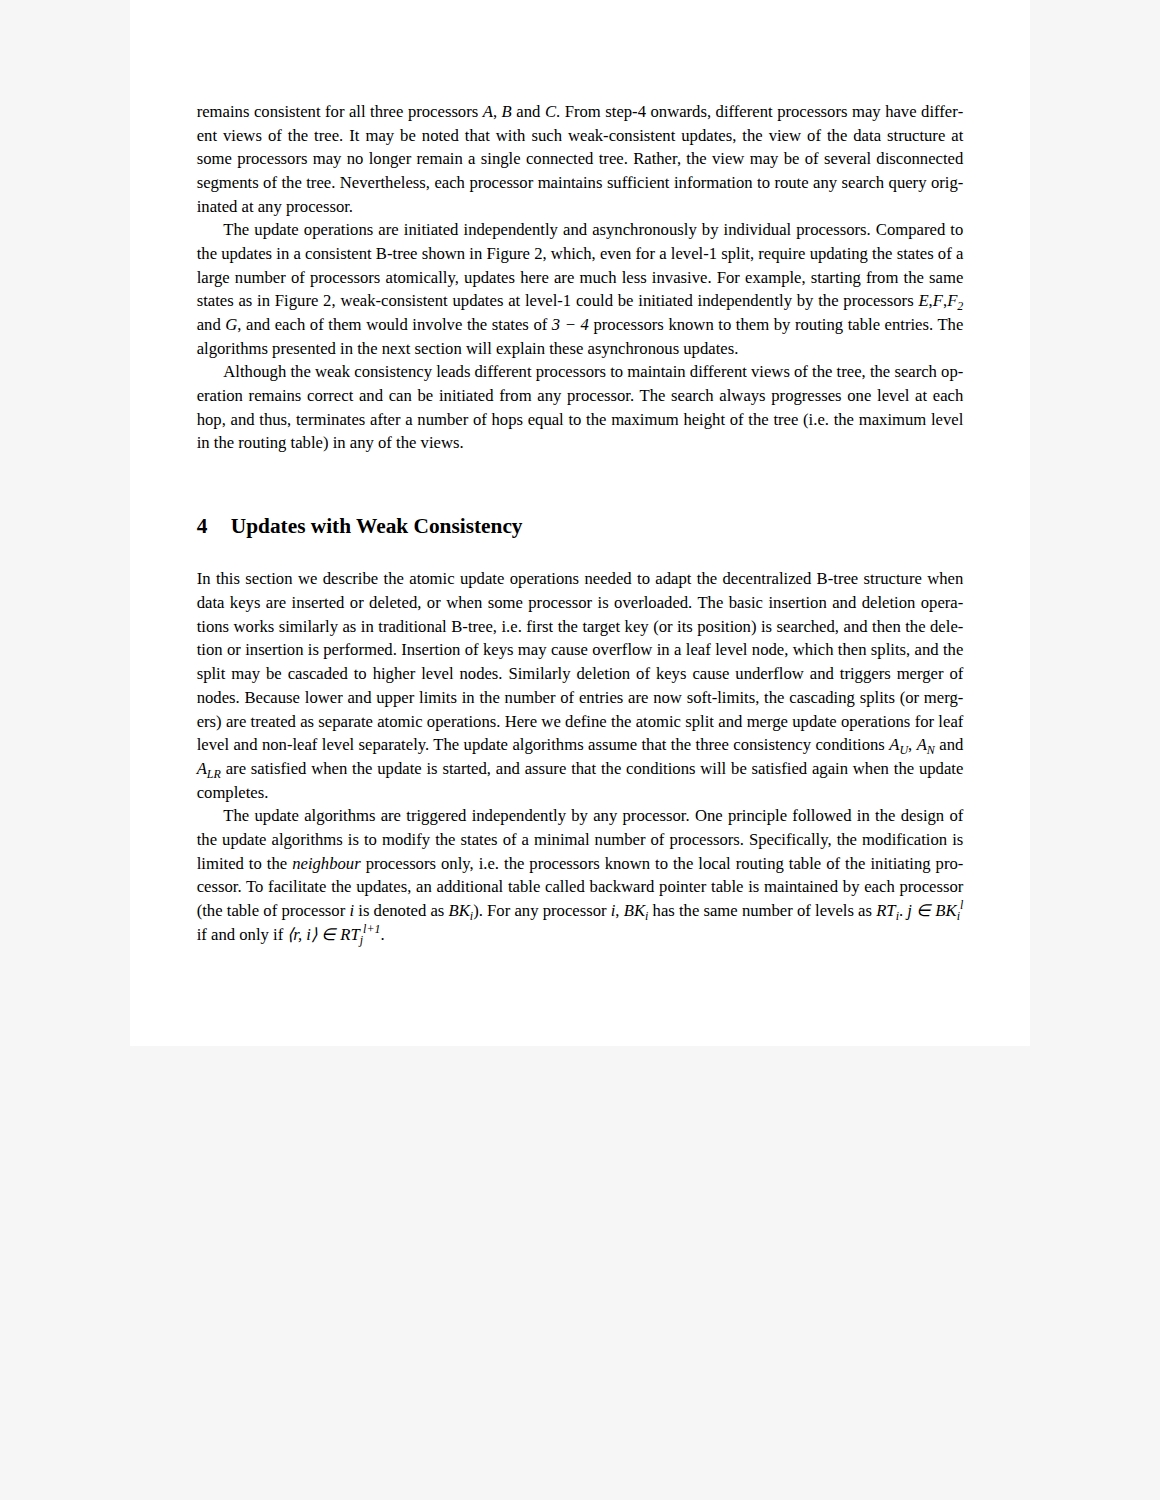remains consistent for all three processors A, B and C. From step-4 onwards, different processors may have different views of the tree. It may be noted that with such weak-consistent updates, the view of the data structure at some processors may no longer remain a single connected tree. Rather, the view may be of several disconnected segments of the tree. Nevertheless, each processor maintains sufficient information to route any search query originated at any processor.
The update operations are initiated independently and asynchronously by individual processors. Compared to the updates in a consistent B-tree shown in Figure 2, which, even for a level-1 split, require updating the states of a large number of processors atomically, updates here are much less invasive. For example, starting from the same states as in Figure 2, weak-consistent updates at level-1 could be initiated independently by the processors E,F,F2 and G, and each of them would involve the states of 3 − 4 processors known to them by routing table entries. The algorithms presented in the next section will explain these asynchronous updates.
Although the weak consistency leads different processors to maintain different views of the tree, the search operation remains correct and can be initiated from any processor. The search always progresses one level at each hop, and thus, terminates after a number of hops equal to the maximum height of the tree (i.e. the maximum level in the routing table) in any of the views.
4 Updates with Weak Consistency
In this section we describe the atomic update operations needed to adapt the decentralized B-tree structure when data keys are inserted or deleted, or when some processor is overloaded. The basic insertion and deletion operations works similarly as in traditional B-tree, i.e. first the target key (or its position) is searched, and then the deletion or insertion is performed. Insertion of keys may cause overflow in a leaf level node, which then splits, and the split may be cascaded to higher level nodes. Similarly deletion of keys cause underflow and triggers merger of nodes. Because lower and upper limits in the number of entries are now soft-limits, the cascading splits (or mergers) are treated as separate atomic operations. Here we define the atomic split and merge update operations for leaf level and non-leaf level separately. The update algorithms assume that the three consistency conditions AU, AN and ALR are satisfied when the update is started, and assure that the conditions will be satisfied again when the update completes.
The update algorithms are triggered independently by any processor. One principle followed in the design of the update algorithms is to modify the states of a minimal number of processors. Specifically, the modification is limited to the neighbour processors only, i.e. the processors known to the local routing table of the initiating processor. To facilitate the updates, an additional table called backward pointer table is maintained by each processor (the table of processor i is denoted as BKi). For any processor i, BKi has the same number of levels as RTi. j ∈ BKil if and only if ⟨r, i⟩ ∈ RTjl+1.